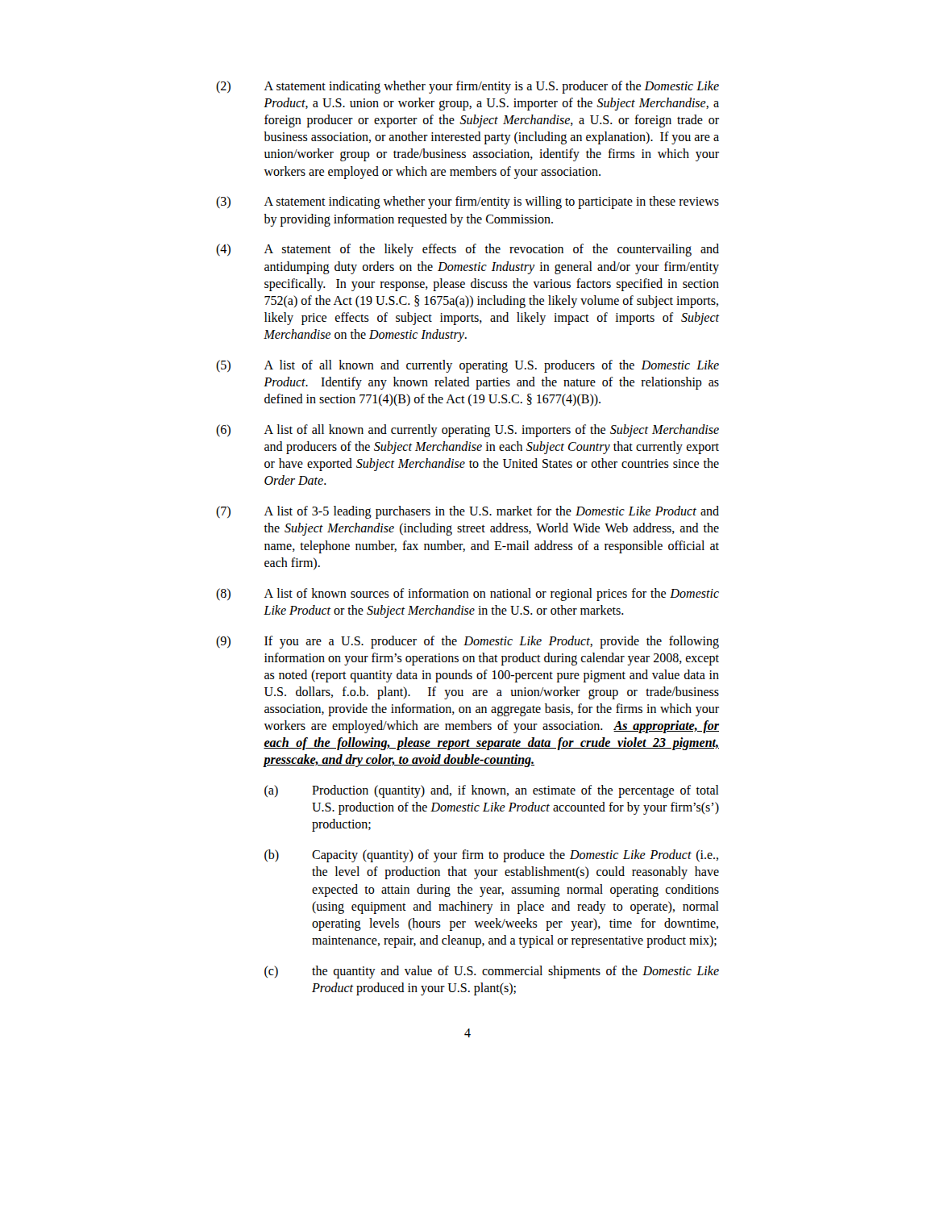(2)
A statement indicating whether your firm/entity is a U.S. producer of the Domestic Like Product, a U.S. union or worker group, a U.S. importer of the Subject Merchandise, a foreign producer or exporter of the Subject Merchandise, a U.S. or foreign trade or business association, or another interested party (including an explanation). If you are a union/worker group or trade/business association, identify the firms in which your workers are employed or which are members of your association.
(3)
A statement indicating whether your firm/entity is willing to participate in these reviews by providing information requested by the Commission.
(4)
A statement of the likely effects of the revocation of the countervailing and antidumping duty orders on the Domestic Industry in general and/or your firm/entity specifically. In your response, please discuss the various factors specified in section 752(a) of the Act (19 U.S.C. § 1675a(a)) including the likely volume of subject imports, likely price effects of subject imports, and likely impact of imports of Subject Merchandise on the Domestic Industry.
(5)
A list of all known and currently operating U.S. producers of the Domestic Like Product. Identify any known related parties and the nature of the relationship as defined in section 771(4)(B) of the Act (19 U.S.C. § 1677(4)(B)).
(6)
A list of all known and currently operating U.S. importers of the Subject Merchandise and producers of the Subject Merchandise in each Subject Country that currently export or have exported Subject Merchandise to the United States or other countries since the Order Date.
(7)
A list of 3-5 leading purchasers in the U.S. market for the Domestic Like Product and the Subject Merchandise (including street address, World Wide Web address, and the name, telephone number, fax number, and E-mail address of a responsible official at each firm).
(8)
A list of known sources of information on national or regional prices for the Domestic Like Product or the Subject Merchandise in the U.S. or other markets.
(9)
If you are a U.S. producer of the Domestic Like Product, provide the following information on your firm’s operations on that product during calendar year 2008, except as noted (report quantity data in pounds of 100-percent pure pigment and value data in U.S. dollars, f.o.b. plant). If you are a union/worker group or trade/business association, provide the information, on an aggregate basis, for the firms in which your workers are employed/which are members of your association. As appropriate, for each of the following, please report separate data for crude violet 23 pigment, presscake, and dry color, to avoid double-counting.
(a)
Production (quantity) and, if known, an estimate of the percentage of total U.S. production of the Domestic Like Product accounted for by your firm’s(s’) production;
(b)
Capacity (quantity) of your firm to produce the Domestic Like Product (i.e., the level of production that your establishment(s) could reasonably have expected to attain during the year, assuming normal operating conditions (using equipment and machinery in place and ready to operate), normal operating levels (hours per week/weeks per year), time for downtime, maintenance, repair, and cleanup, and a typical or representative product mix);
(c)
the quantity and value of U.S. commercial shipments of the Domestic Like Product produced in your U.S. plant(s);
4